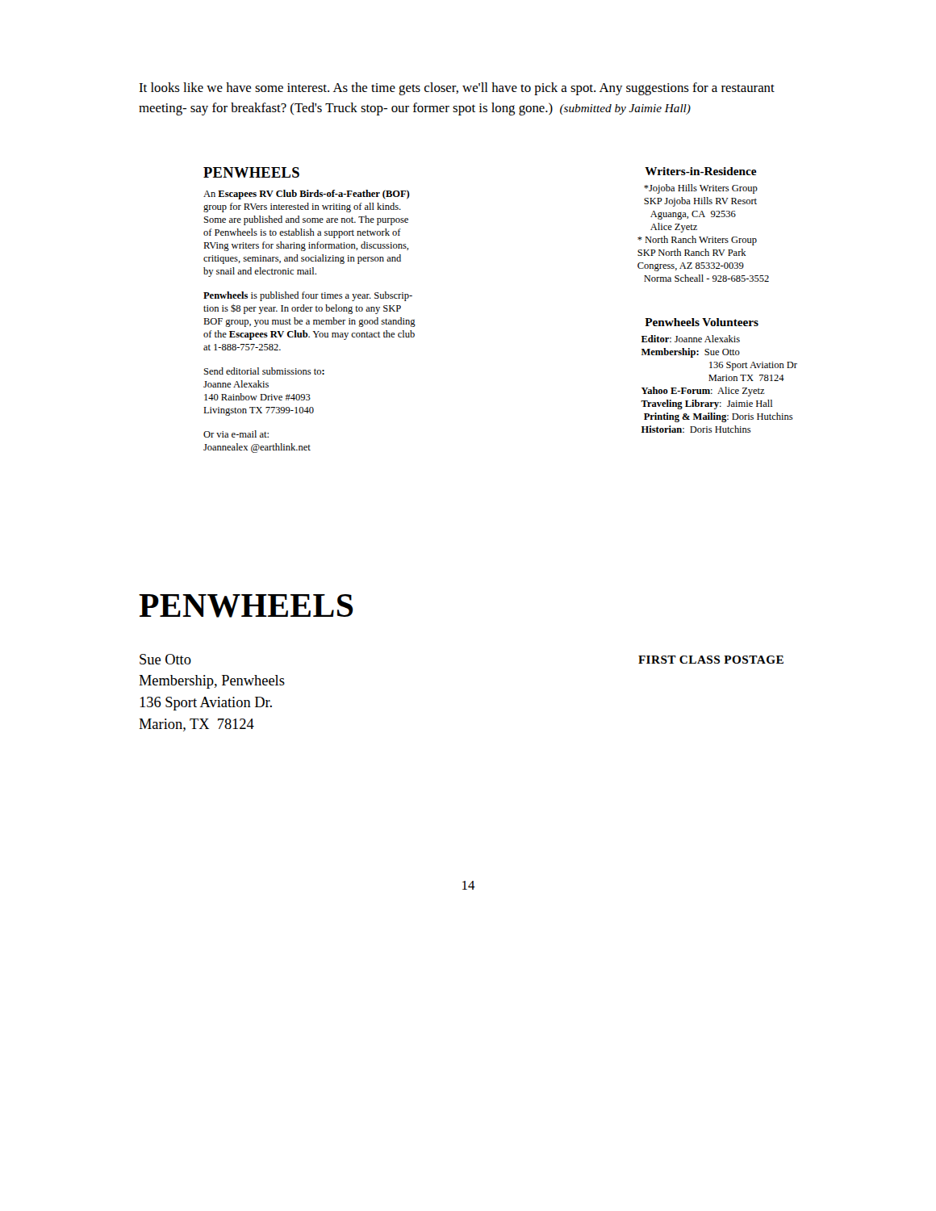It looks like we have some interest. As the time gets closer, we'll have to pick a spot. Any suggestions for a restaurant meeting- say for breakfast? (Ted's Truck stop- our former spot is long gone.) (submitted by Jaimie Hall)
PENWHEELS
An Escapees RV Club Birds-of-a-Feather (BOF)
group for RVers interested in writing of all kinds.
Some are published and some are not. The purpose
of Penwheels is to establish a support network of
RVing writers for sharing information, discussions,
critiques, seminars, and socializing in person and
by snail and electronic mail.
Penwheels is published four times a year. Subscrip-
tion is $8 per year. In order to belong to any SKP
BOF group, you must be a member in good standing
of the Escapees RV Club. You may contact the club
at 1-888-757-2582.
Send editorial submissions to:
Joanne Alexakis
140 Rainbow Drive #4093
Livingston TX 77399-1040
Or via e-mail at:
Joannealex @earthlink.net
Writers-in-Residence
*Jojoba Hills Writers Group
SKP Jojoba Hills RV Resort
Aguanga, CA 92536
Alice Zyetz
* North Ranch Writers Group
SKP North Ranch RV Park
Congress, AZ 85332-0039
Norma Scheall - 928-685-3552
Penwheels Volunteers
Editor: Joanne Alexakis
Membership: Sue Otto
136 Sport Aviation Dr
Marion TX 78124
Yahoo E-Forum: Alice Zyetz
Traveling Library: Jaimie Hall
Printing & Mailing: Doris Hutchins
Historian: Doris Hutchins
PENWHEELS
Sue Otto
Membership, Penwheels
136 Sport Aviation Dr.
Marion, TX 78124
FIRST CLASS POSTAGE
14